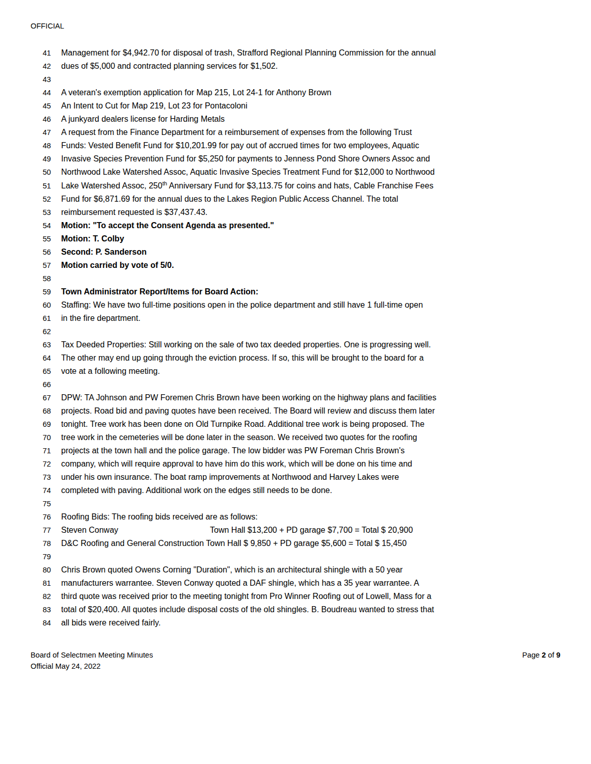OFFICIAL
41
Management for $4,942.70 for disposal of trash, Strafford Regional Planning Commission for the annual
42
dues of $5,000 and contracted planning services for $1,502.
43
44
A veteran's exemption application for Map 215, Lot 24-1 for Anthony Brown
45
An Intent to Cut for Map 219, Lot 23 for Pontacoloni
46
A junkyard dealers license for Harding Metals
47
A request from the Finance Department for a reimbursement of expenses from the following Trust
48
Funds: Vested Benefit Fund for $10,201.99 for pay out of accrued times for two employees, Aquatic
49
Invasive Species Prevention Fund for $5,250 for payments to Jenness Pond Shore Owners Assoc and
50
Northwood Lake Watershed Assoc, Aquatic Invasive Species Treatment Fund for $12,000 to Northwood
51
Lake Watershed Assoc, 250th Anniversary Fund for $3,113.75 for coins and hats, Cable Franchise Fees
52
Fund for $6,871.69 for the annual dues to the Lakes Region Public Access Channel. The total
53
reimbursement requested is $37,437.43.
54
Motion: "To accept the Consent Agenda as presented."
55
Motion: T. Colby
56
Second: P. Sanderson
57
Motion carried by vote of 5/0.
58
59
Town Administrator Report/Items for Board Action:
60
Staffing: We have two full-time positions open in the police department and still have 1 full-time open
61
in the fire department.
62
63
Tax Deeded Properties: Still working on the sale of two tax deeded properties. One is progressing well.
64
The other may end up going through the eviction process. If so, this will be brought to the board for a
65
vote at a following meeting.
66
67
DPW: TA Johnson and PW Foremen Chris Brown have been working on the highway plans and facilities
68
projects. Road bid and paving quotes have been received. The Board will review and discuss them later
69
tonight. Tree work has been done on Old Turnpike Road. Additional tree work is being proposed. The
70
tree work in the cemeteries will be done later in the season. We received two quotes for the roofing
71
projects at the town hall and the police garage. The low bidder was PW Foreman Chris Brown's
72
company, which will require approval to have him do this work, which will be done on his time and
73
under his own insurance. The boat ramp improvements at Northwood and Harvey Lakes were
74
completed with paving. Additional work on the edges still needs to be done.
75
76
Roofing Bids: The roofing bids received are as follows:
77
Steven Conway Town Hall $13,200 + PD garage $7,700 = Total $ 20,900
78
D&C Roofing and General Construction Town Hall $ 9,850 + PD garage $5,600 = Total $ 15,450
79
80
Chris Brown quoted Owens Corning "Duration", which is an architectural shingle with a 50 year
81
manufacturers warrantee. Steven Conway quoted a DAF shingle, which has a 35 year warrantee. A
82
third quote was received prior to the meeting tonight from Pro Winner Roofing out of Lowell, Mass for a
83
total of $20,400. All quotes include disposal costs of the old shingles. B. Boudreau wanted to stress that
84
all bids were received fairly.
Board of Selectmen Meeting Minutes
Official May 24, 2022
Page 2 of 9